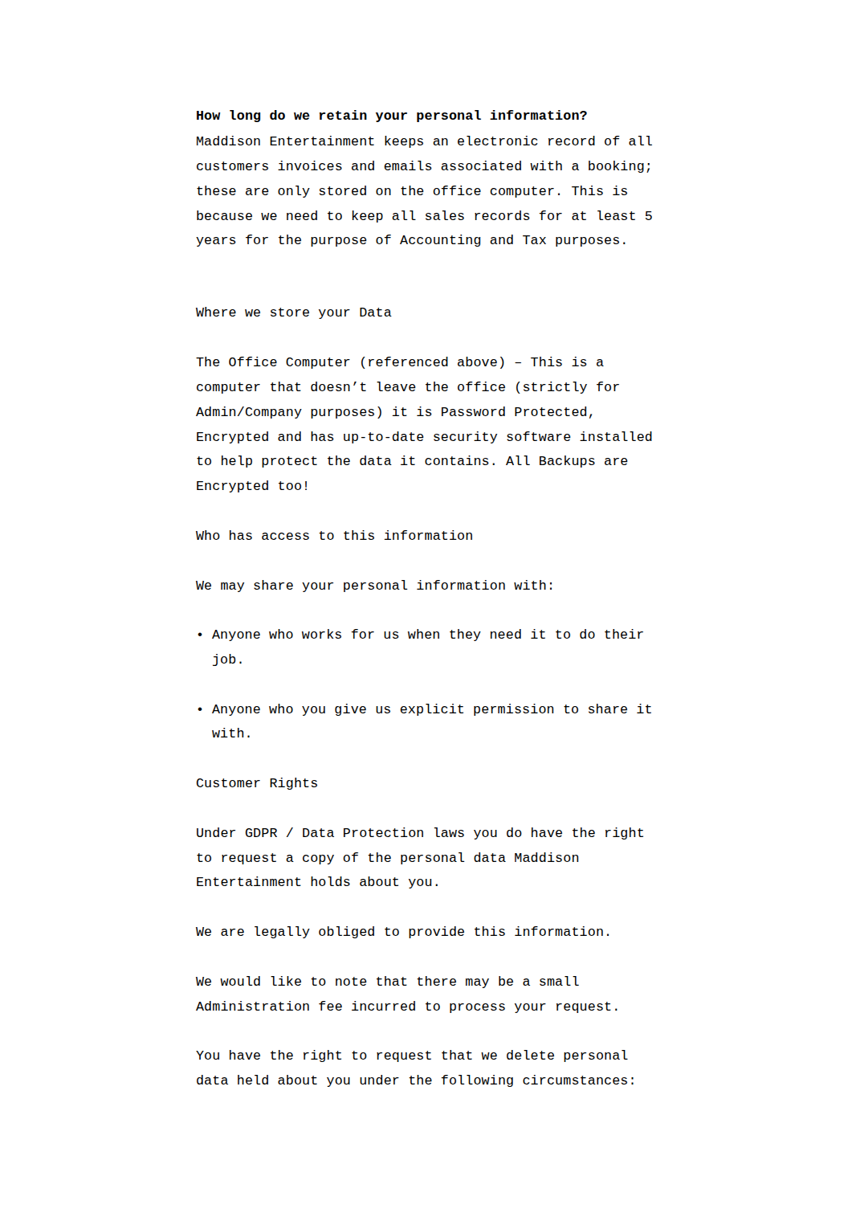How long do we retain your personal information?
Maddison Entertainment keeps an electronic record of all customers invoices and emails associated with a booking; these are only stored on the office computer. This is because we need to keep all sales records for at least 5 years for the purpose of Accounting and Tax purposes.
Where we store your Data
The Office Computer (referenced above) – This is a computer that doesn’t leave the office (strictly for Admin/Company purposes) it is Password Protected, Encrypted and has up-to-date security software installed to help protect the data it contains. All Backups are Encrypted too!
Who has access to this information
We may share your personal information with:
Anyone who works for us when they need it to do their job.
Anyone who you give us explicit permission to share it with.
Customer Rights
Under GDPR / Data Protection laws you do have the right to request a copy of the personal data Maddison Entertainment holds about you.
We are legally obliged to provide this information.
We would like to note that there may be a small Administration fee incurred to process your request.
You have the right to request that we delete personal data held about you under the following circumstances: